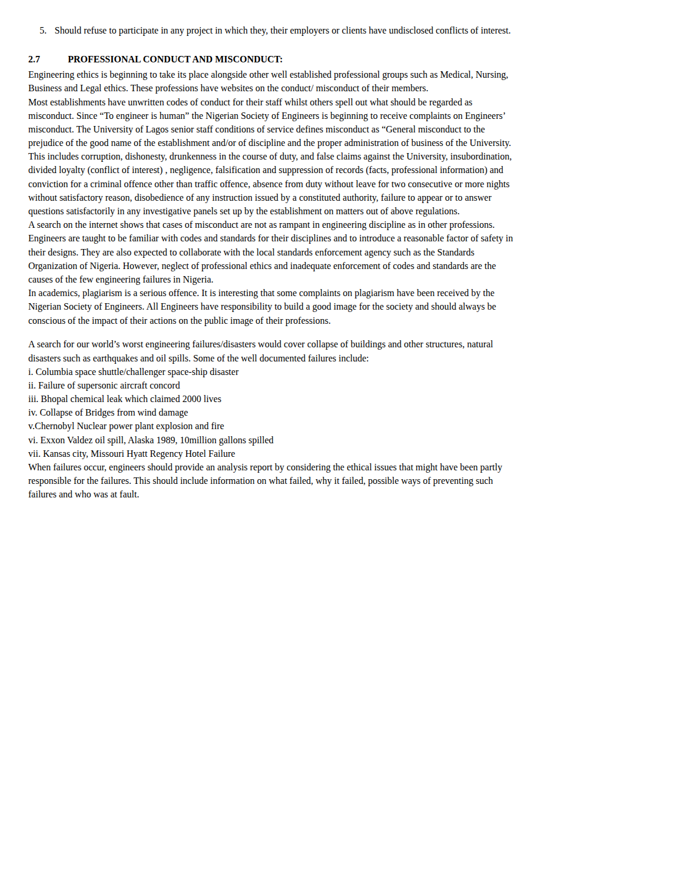Should refuse to participate in any project in which they, their employers or clients have undisclosed conflicts of interest.
2.7 PROFESSIONAL CONDUCT AND MISCONDUCT:
Engineering ethics is beginning to take its place alongside other well established professional groups such as Medical, Nursing, Business and Legal ethics. These professions have websites on the conduct/ misconduct of their members.
Most establishments have unwritten codes of conduct for their staff whilst others spell out what should be regarded as misconduct. Since “To engineer is human” the Nigerian Society of Engineers is beginning to receive complaints on Engineers’ misconduct. The University of Lagos senior staff conditions of service defines misconduct as “General misconduct to the prejudice of the good name of the establishment and/or of discipline and the proper administration of business of the University. This includes corruption, dishonesty, drunkenness in the course of duty, and false claims against the University, insubordination, divided loyalty (conflict of interest) , negligence, falsification and suppression of records (facts, professional information) and conviction for a criminal offence other than traffic offence, absence from duty without leave for two consecutive or more nights without satisfactory reason, disobedience of any instruction issued by a constituted authority, failure to appear or to answer questions satisfactorily in any investigative panels set up by the establishment on matters out of above regulations.
A search on the internet shows that cases of misconduct are not as rampant in engineering discipline as in other professions. Engineers are taught to be familiar with codes and standards for their disciplines and to introduce a reasonable factor of safety in their designs. They are also expected to collaborate with the local standards enforcement agency such as the Standards Organization of Nigeria. However, neglect of professional ethics and inadequate enforcement of codes and standards are the causes of the few engineering failures in Nigeria.
In academics, plagiarism is a serious offence. It is interesting that some complaints on plagiarism have been received by the Nigerian Society of Engineers. All Engineers have responsibility to build a good image for the society and should always be conscious of the impact of their actions on the public image of their professions.
A search for our world’s worst engineering failures/disasters would cover collapse of buildings and other structures, natural disasters such as earthquakes and oil spills. Some of the well documented failures include:
i. Columbia space shuttle/challenger space-ship disaster
ii. Failure of supersonic aircraft concord
iii. Bhopal chemical leak which claimed 2000 lives
iv. Collapse of Bridges from wind damage
v.Chernobyl Nuclear power plant explosion and fire
vi. Exxon Valdez oil spill, Alaska 1989, 10million gallons spilled
vii. Kansas city, Missouri Hyatt Regency Hotel Failure
When failures occur, engineers should provide an analysis report by considering the ethical issues that might have been partly responsible for the failures. This should include information on what failed, why it failed, possible ways of preventing such failures and who was at fault.